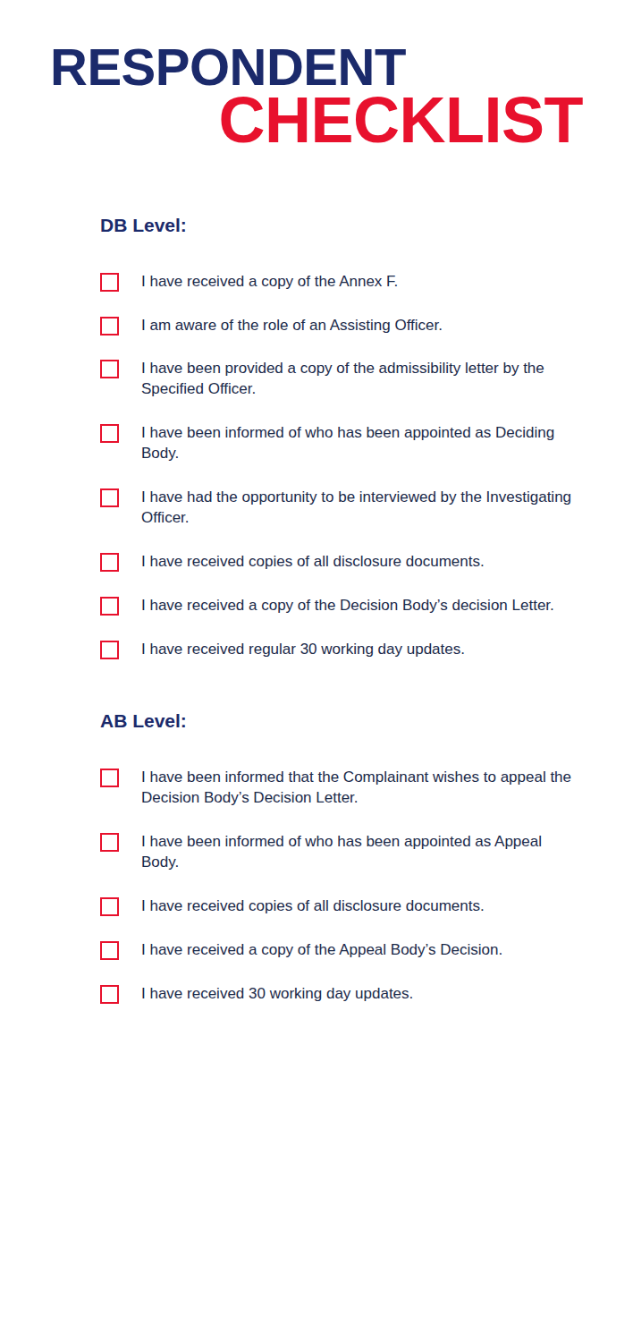Respondent Checklist
DB Level:
I have received a copy of the Annex F.
I am aware of the role of an Assisting Officer.
I have been provided a copy of the admissibility letter by the Specified Officer.
I have been informed of who has been appointed as Deciding Body.
I have had the opportunity to be interviewed by the Investigating Officer.
I have received copies of all disclosure documents.
I have received a copy of the Decision Body’s decision Letter.
I have received regular 30 working day updates.
AB Level:
I have been informed that the Complainant wishes to appeal the Decision Body’s Decision Letter.
I have been informed of who has been appointed as Appeal Body.
I have received copies of all disclosure documents.
I have received a copy of the Appeal Body’s Decision.
I have received 30 working day updates.